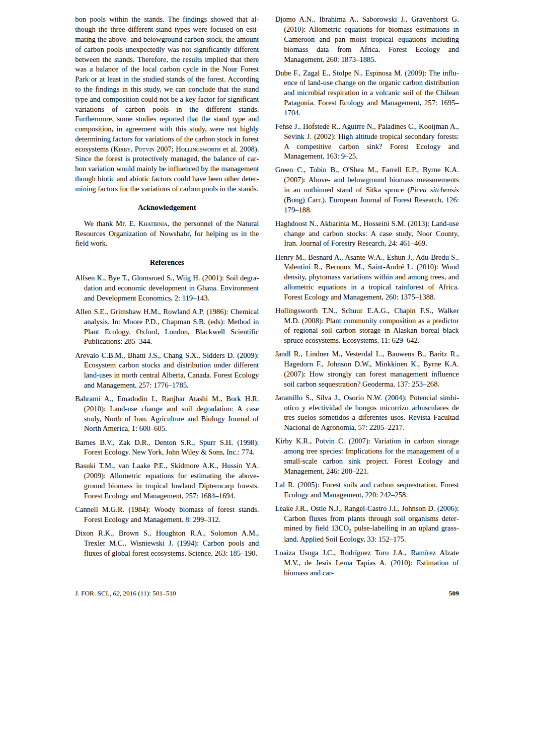bon pools within the stands. The findings showed that although the three different stand types were focused on estimating the above- and belowground carbon stock, the amount of carbon pools unexpectedly was not significantly different between the stands. Therefore, the results implied that there was a balance of the local carbon cycle in the Nour Forest Park or at least in the studied stands of the forest. According to the findings in this study, we can conclude that the stand type and composition could not be a key factor for significant variations of carbon pools in the different stands. Furthermore, some studies reported that the stand type and composition, in agreement with this study, were not highly determining factors for variations of the carbon stock in forest ecosystems (Kirby, Potvin 2007; Hollingsworth et al. 2008). Since the forest is protectively managed, the balance of carbon variation would mainly be influenced by the management though biotic and abiotic factors could have been other determining factors for the variations of carbon pools in the stands.
Acknowledgement
We thank Mr. E. Khatibnia, the personnel of the Natural Resources Organization of Nowshahr, for helping us in the field work.
References
Alfsen K., Bye T., Glomsroed S., Wiig H. (2001): Soil degradation and economic development in Ghana. Environment and Development Economics, 2: 119–143.
Allen S.E., Grimshaw H.M., Rowland A.P. (1986): Chemical analysis. In: Moore P.D., Chapman S.B. (eds): Method in Plant Ecology. Oxford, London, Blackwell Scientific Publications: 285–344.
Arevalo C.B.M., Bhatti J.S., Chang S.X., Sidders D. (2009): Ecosystem carbon stocks and distribution under different land-uses in north central Alberta, Canada. Forest Ecology and Management, 257: 1776–1785.
Bahrami A., Emadodin I., Ranjbar Atashi M., Bork H.R. (2010): Land-use change and soil degradation: A case study, North of Iran. Agriculture and Biology Journal of North America, 1: 600–605.
Barnes B.V., Zak D.R., Denton S.R., Spurr S.H. (1998): Forest Ecology. New York, John Wiley & Sons, Inc.: 774.
Basuki T.M., van Laake P.E., Skidmore A.K., Hussin Y.A. (2009): Allometric equations for estimating the aboveground biomass in tropical lowland Dipterocarp forests. Forest Ecology and Management, 257: 1684–1694.
Cannell M.G.R. (1984): Woody biomass of forest stands. Forest Ecology and Management, 8: 299–312.
Dixon R.K., Brown S., Houghton R.A., Solomon A.M., Trexler M.C., Wisniewski J. (1994): Carbon pools and fluxes of global forest ecosystems. Science, 263: 185–190.
Djomo A.N., Ibrahima A., Saborowski J., Gravenhorst G. (2010): Allometric equations for biomass estimations in Cameroon and pan moist tropical equations including biomass data from Africa. Forest Ecology and Management, 260: 1873–1885.
Dube F., Zagal E., Stolpe N., Espinosa M. (2009): The influence of land-use change on the organic carbon distribution and microbial respiration in a volcanic soil of the Chilean Patagonia. Forest Ecology and Management, 257: 1695–1704.
Fehse J., Hofstede R., Aguirre N., Paladines C., Kooijman A., Sevink J. (2002): High altitude tropical secondary forests: A competitive carbon sink? Forest Ecology and Management, 163: 9–25.
Green C., Tobin B., O'Shea M., Farrell E.P., Byrne K.A. (2007): Above- and belowground biomass measurements in an unthinned stand of Sitka spruce (Picea sitchensis (Bong) Carr.). European Journal of Forest Research, 126: 179–188.
Haghdoost N., Akbarinia M., Hosseini S.M. (2013): Land-use change and carbon stocks: A case study, Noor County, Iran. Journal of Forestry Research, 24: 461–469.
Henry M., Besnard A., Asante W.A., Eshun J., Adu-Bredu S., Valentini R., Bernoux M., Saint-André L. (2010): Wood density, phytomass variations within and among trees, and allometric equations in a tropical rainforest of Africa. Forest Ecology and Management, 260: 1375–1388.
Hollingsworth T.N., Schuur E.A.G., Chapin F.S., Walker M.D. (2008): Plant community composition as a predictor of regional soil carbon storage in Alaskan boreal black spruce ecosystems. Ecosystems, 11: 629–642.
Jandl R., Lindner M., Vesterdal L., Bauwens B., Baritz R., Hagedorn F., Johnson D.W., Minkkinen K., Byrne K.A. (2007): How strongly can forest management influence soil carbon sequestration? Geoderma, 137: 253–268.
Jaramillo S., Silva J., Osorio N.W. (2004): Potencial simbiotico y efectividad de hongos micorrizo arbusculares de tres suelos sometidos a diferentes usos. Revista Facultad Nacional de Agronomía, 57: 2205–2217.
Kirby K.R., Potvin C. (2007): Variation in carbon storage among tree species: Implications for the management of a small-scale carbon sink project. Forest Ecology and Management, 246: 208–221.
Lal R. (2005): Forest soils and carbon sequestration. Forest Ecology and Management, 220: 242–258.
Leake J.R., Ostle N.J., Rangel-Castro J.I., Johnson D. (2006): Carbon fluxes from plants through soil organisms determined by field 13CO2 pulse-labelling in an upland grassland. Applied Soil Ecology, 33: 152–175.
Loaiza Usuga J.C., Rodríguez Toro J.A., Ramírez Alzate M.V., de Jesús Lema Tapias A. (2010): Estimation of biomass and car-
J. FOR. SCI., 62, 2016 (11): 501–510
509